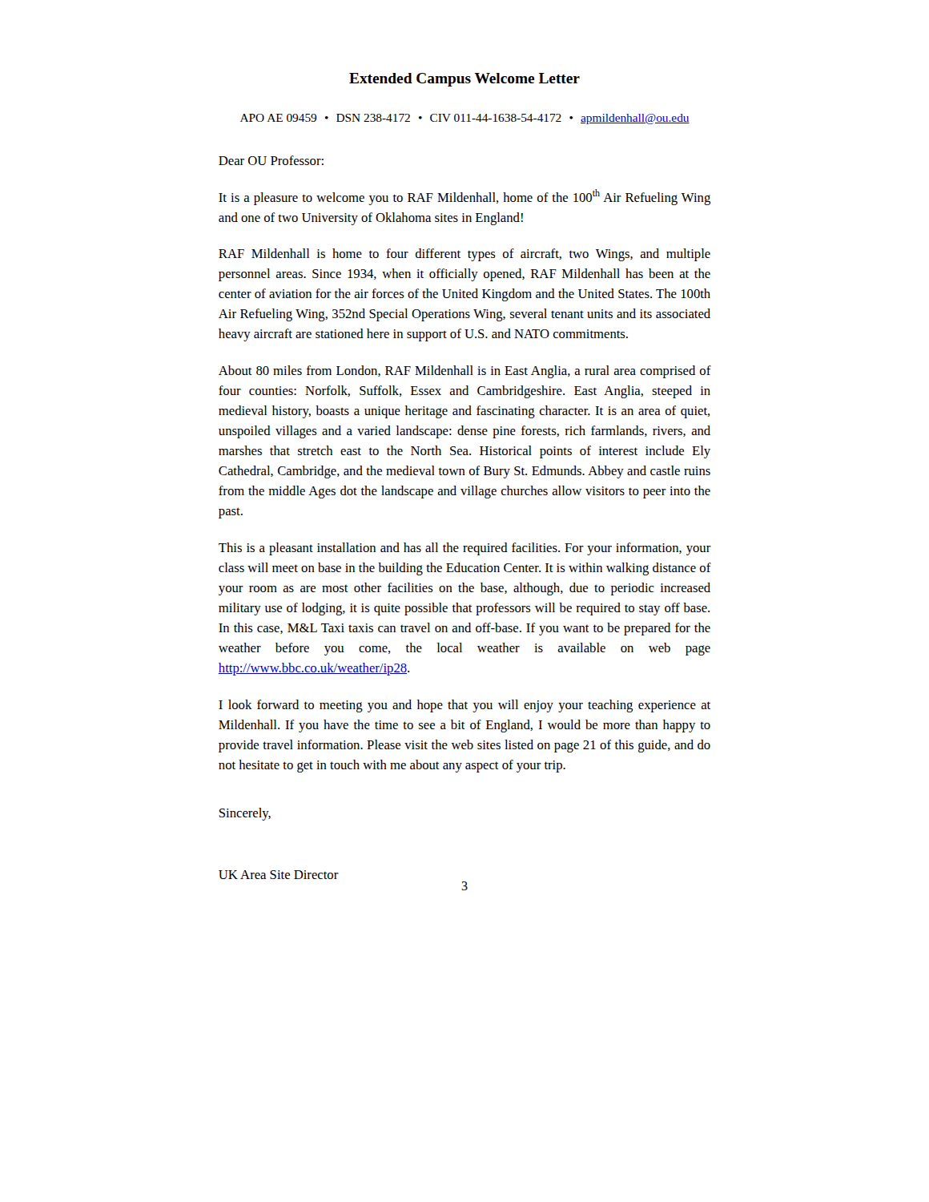Extended Campus Welcome Letter
APO AE 09459 • DSN 238-4172 • CIV 011-44-1638-54-4172 • apmildenhall@ou.edu
Dear OU Professor:
It is a pleasure to welcome you to RAF Mildenhall, home of the 100th Air Refueling Wing and one of two University of Oklahoma sites in England!
RAF Mildenhall is home to four different types of aircraft, two Wings, and multiple personnel areas. Since 1934, when it officially opened, RAF Mildenhall has been at the center of aviation for the air forces of the United Kingdom and the United States. The 100th Air Refueling Wing, 352nd Special Operations Wing, several tenant units and its associated heavy aircraft are stationed here in support of U.S. and NATO commitments.
About 80 miles from London, RAF Mildenhall is in East Anglia, a rural area comprised of four counties: Norfolk, Suffolk, Essex and Cambridgeshire. East Anglia, steeped in medieval history, boasts a unique heritage and fascinating character. It is an area of quiet, unspoiled villages and a varied landscape: dense pine forests, rich farmlands, rivers, and marshes that stretch east to the North Sea. Historical points of interest include Ely Cathedral, Cambridge, and the medieval town of Bury St. Edmunds. Abbey and castle ruins from the middle Ages dot the landscape and village churches allow visitors to peer into the past.
This is a pleasant installation and has all the required facilities. For your information, your class will meet on base in the building the Education Center. It is within walking distance of your room as are most other facilities on the base, although, due to periodic increased military use of lodging, it is quite possible that professors will be required to stay off base. In this case, M&L Taxi taxis can travel on and off-base. If you want to be prepared for the weather before you come, the local weather is available on web page http://www.bbc.co.uk/weather/ip28.
I look forward to meeting you and hope that you will enjoy your teaching experience at Mildenhall. If you have the time to see a bit of England, I would be more than happy to provide travel information. Please visit the web sites listed on page 21 of this guide, and do not hesitate to get in touch with me about any aspect of your trip.
Sincerely,
UK Area Site Director
3